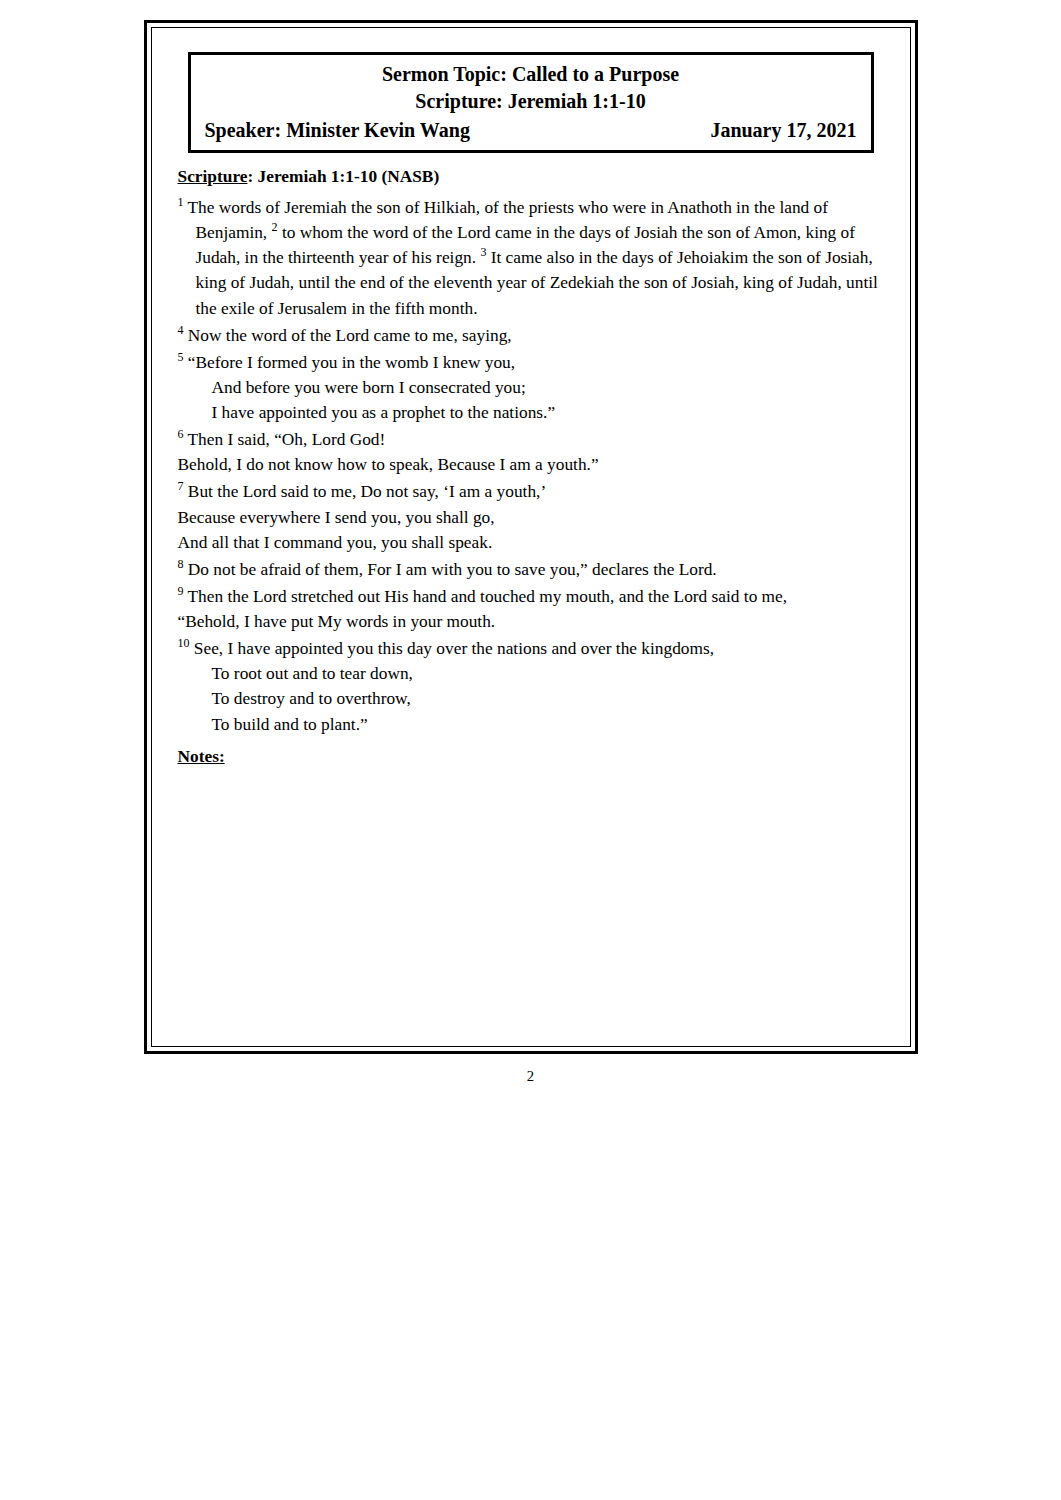Sermon Topic: Called to a Purpose
Scripture: Jeremiah 1:1-10
Speaker: Minister Kevin Wang January 17, 2021
Scripture: Jeremiah 1:1-10 (NASB)
1 The words of Jeremiah the son of Hilkiah, of the priests who were in Anathoth in the land of Benjamin, 2 to whom the word of the Lord came in the days of Josiah the son of Amon, king of Judah, in the thirteenth year of his reign. 3 It came also in the days of Jehoiakim the son of Josiah, king of Judah, until the end of the eleventh year of Zedekiah the son of Josiah, king of Judah, until the exile of Jerusalem in the fifth month.
4 Now the word of the Lord came to me, saying,
5 “Before I formed you in the womb I knew you, And before you were born I consecrated you; I have appointed you as a prophet to the nations.”
6 Then I said, “Oh, Lord God! Behold, I do not know how to speak, Because I am a youth.”
7 But the Lord said to me, Do not say, ‘I am a youth,’ Because everywhere I send you, you shall go, And all that I command you, you shall speak.
8 Do not be afraid of them, For I am with you to save you,” declares the Lord.
9 Then the Lord stretched out His hand and touched my mouth, and the Lord said to me, “Behold, I have put My words in your mouth.
10 See, I have appointed you this day over the nations and over the kingdoms, To root out and to tear down, To destroy and to overthrow, To build and to plant.”
Notes:
2